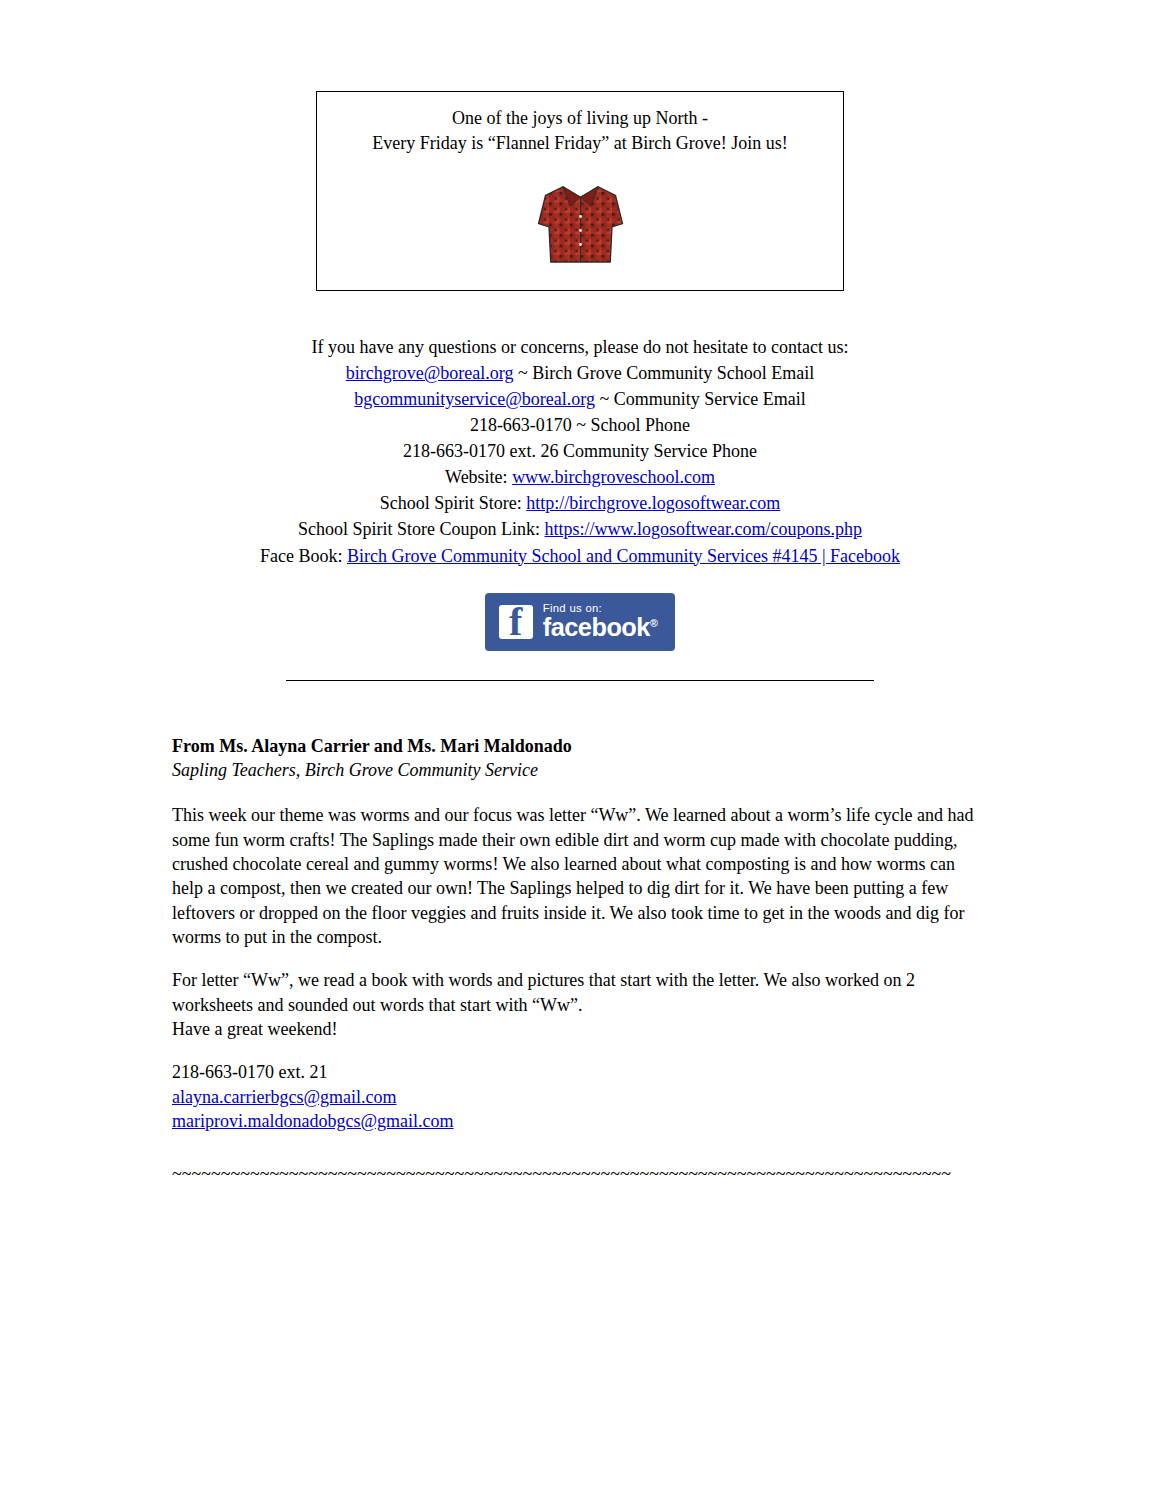One of the joys of living up North -
Every Friday is “Flannel Friday” at Birch Grove! Join us!
If you have any questions or concerns, please do not hesitate to contact us:
birchgrove@boreal.org ~ Birch Grove Community School Email
bgcommunityservice@boreal.org ~ Community Service Email
218-663-0170 ~ School Phone
218-663-0170 ext. 26 Community Service Phone
Website: www.birchgroveschool.com
School Spirit Store: http://birchgrove.logosoftwear.com
School Spirit Store Coupon Link: https://www.logosoftwear.com/coupons.php
Face Book: Birch Grove Community School and Community Services #4145 | Facebook
fFind us on: facebook®
From Ms. Alayna Carrier and Ms. Mari Maldonado
Sapling Teachers, Birch Grove Community Service
This week our theme was worms and our focus was letter “Ww”. We learned about a worm’s life cycle and had some fun worm crafts! The Saplings made their own edible dirt and worm cup made with chocolate pudding, crushed chocolate cereal and gummy worms! We also learned about what composting is and how worms can help a compost, then we created our own! The Saplings helped to dig dirt for it. We have been putting a few leftovers or dropped on the floor veggies and fruits inside it. We also took time to get in the woods and dig for worms to put in the compost.
For letter “Ww”, we read a book with words and pictures that start with the letter. We also worked on 2 worksheets and sounded out words that start with “Ww”.
Have a great weekend!
218-663-0170 ext. 21
alayna.carrierbgcs@gmail.com
mariprovi.maldonadobgcs@gmail.com
~~~~~~~~~~~~~~~~~~~~~~~~~~~~~~~~~~~~~~~~~~~~~~~~~~~~~~~~~~~~~~~~~~~~~~~~~~~~~~~~